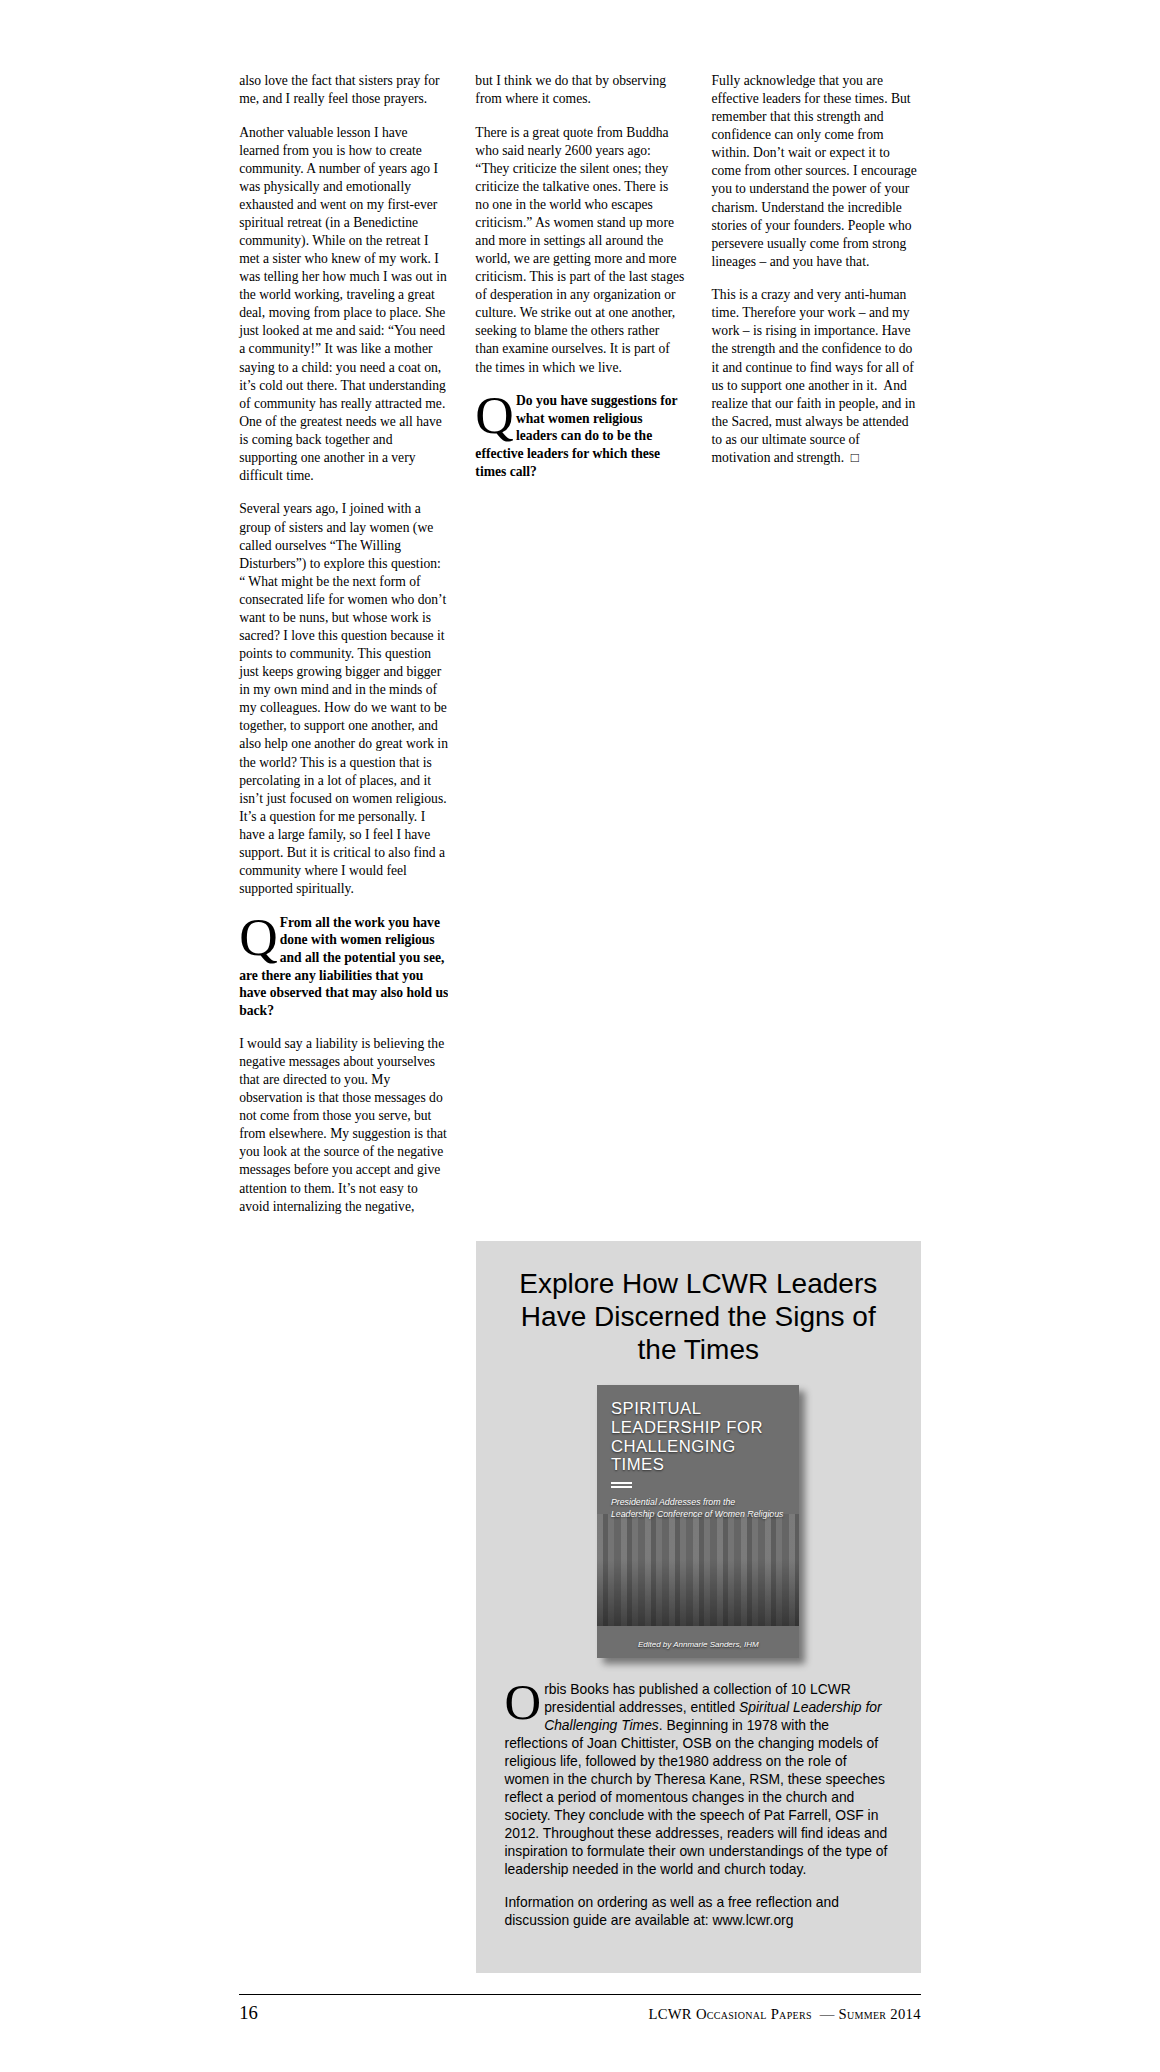also love the fact that sisters pray for me, and I really feel those prayers.
Another valuable lesson I have learned from you is how to create community. A number of years ago I was physically and emotionally exhausted and went on my first-ever spiritual retreat (in a Benedictine community). While on the retreat I met a sister who knew of my work. I was telling her how much I was out in the world working, traveling a great deal, moving from place to place. She just looked at me and said: “You need a community!” It was like a mother saying to a child: you need a coat on, it’s cold out there. That understanding of community has really attracted me. One of the greatest needs we all have is coming back together and supporting one another in a very difficult time.
Several years ago, I joined with a group of sisters and lay women (we called ourselves “The Willing Disturbers”) to explore this question: “ What might be the next form of consecrated life for women who don’t want to be nuns, but whose work is sacred? I love this question because it points to community. This question just keeps growing bigger and bigger in my own mind and in the minds of my colleagues. How do we want to be together, to support one another, and also help one another do great work in the world? This is a question that is percolating in a lot of places, and it isn’t just focused on women religious. It’s a question for me personally. I have a large family, so I feel I have support. But it is critical to also find a community where I would feel supported spiritually.
QFrom all the work you have done with women religious and all the potential you see, are there any liabilities that you have observed that may also hold us back?
I would say a liability is believing the negative messages about yourselves that are directed to you. My observation is that those messages do not come from those you serve, but from elsewhere. My suggestion is that you look at the source of the negative messages before you accept and give attention to them. It’s not easy to avoid internalizing the negative,
but I think we do that by observing from where it comes.
There is a great quote from Buddha who said nearly 2600 years ago: “They criticize the silent ones; they criticize the talkative ones. There is no one in the world who escapes criticism.” As women stand up more and more in settings all around the world, we are getting more and more criticism. This is part of the last stages of desperation in any organization or culture. We strike out at one another, seeking to blame the others rather than examine ourselves. It is part of the times in which we live.
QDo you have suggestions for what women religious leaders can do to be the effective leaders for which these times call?
Fully acknowledge that you are effective leaders for these times. But remember that this strength and confidence can only come from within. Don’t wait or expect it to come from other sources. I encourage you to understand the power of your charism. Understand the incredible stories of your founders. People who persevere usually come from strong lineages – and you have that.
This is a crazy and very anti-human time. Therefore your work – and my work – is rising in importance. Have the strength and the confidence to do it and continue to find ways for all of us to support one another in it. And realize that our faith in people, and in the Sacred, must always be attended to as our ultimate source of motivation and strength. □
Explore How LCWR Leaders
Have Discerned the Signs of the Times
Spiritual
Leadership for
Challenging
Times
Presidential Addresses from the
Leadership Conference of Women Religious
Edited by Annmarie Sanders, IHM
Orbis Books has published a collection of 10 LCWR presidential addresses, entitled Spiritual Leadership for Challenging Times. Beginning in 1978 with the reflections of Joan Chittister, OSB on the changing models of religious life, followed by the1980 address on the role of women in the church by Theresa Kane, RSM, these speeches reflect a period of momentous changes in the church and society. They conclude with the speech of Pat Farrell, OSF in 2012. Throughout these addresses, readers will find ideas and inspiration to formulate their own understandings of the type of leadership needed in the world and church today.
Information on ordering as well as a free reflection and discussion guide are available at: www.lcwr.org
16
LCWR Occasional Papers — Summer 2014